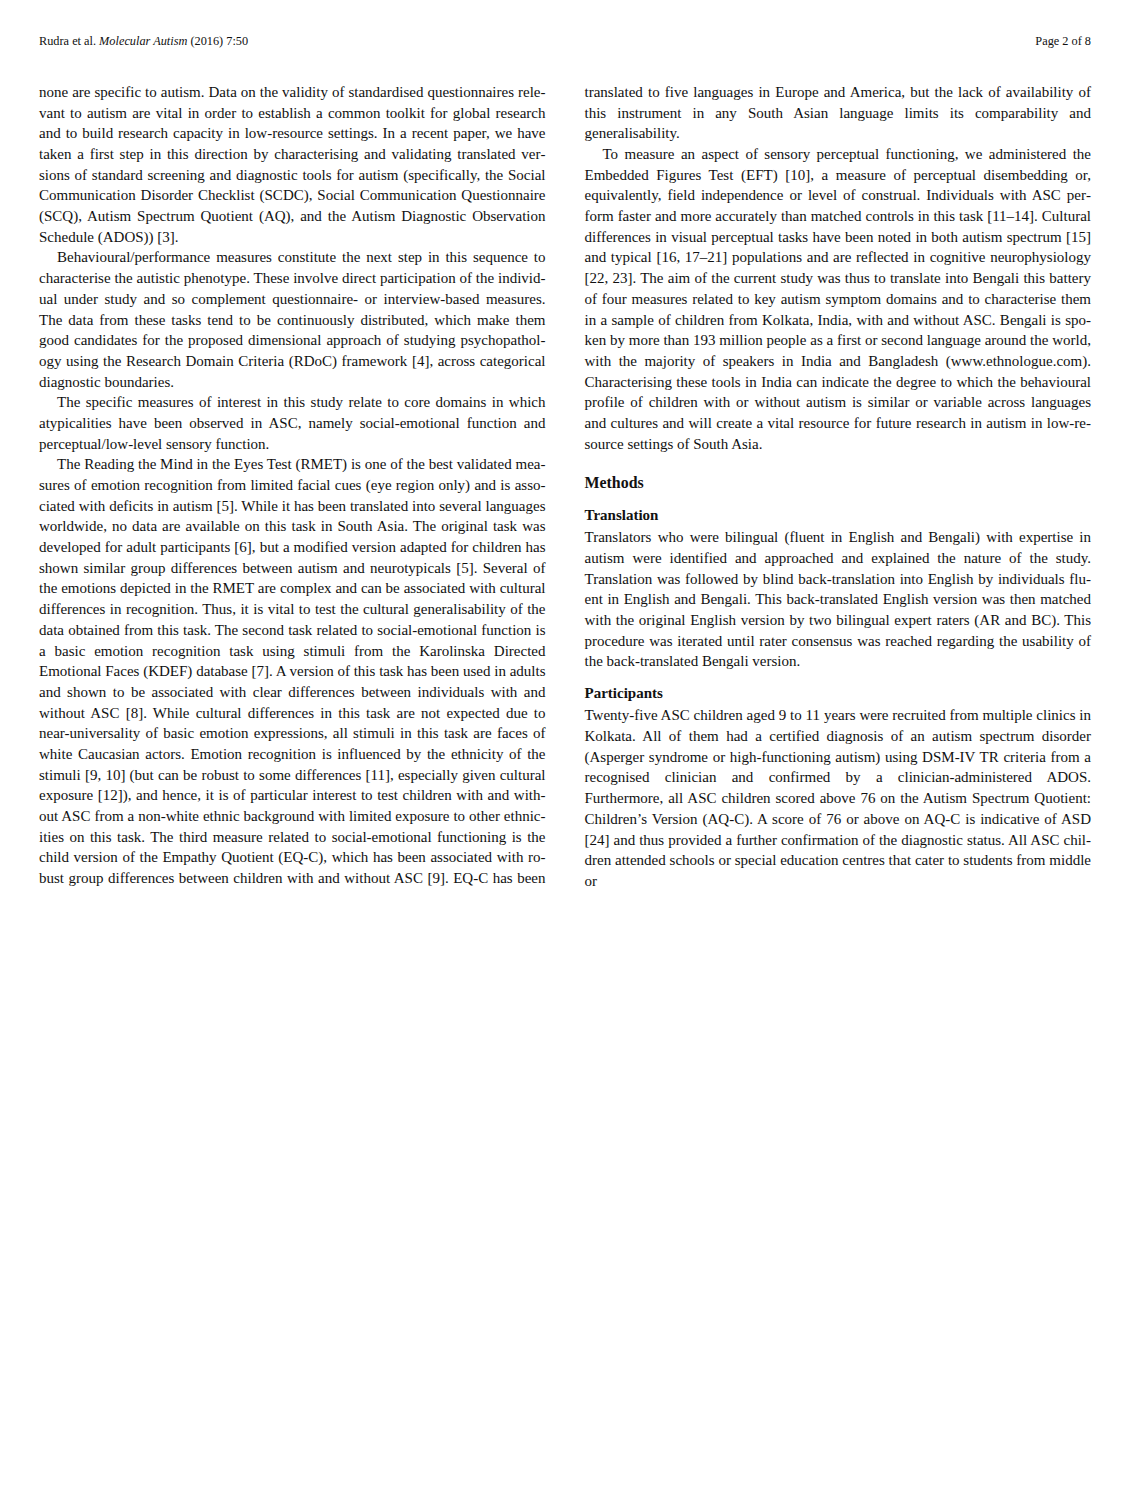Rudra et al. Molecular Autism (2016) 7:50 Page 2 of 8
none are specific to autism. Data on the validity of standardised questionnaires relevant to autism are vital in order to establish a common toolkit for global research and to build research capacity in low-resource settings. In a recent paper, we have taken a first step in this direction by characterising and validating translated versions of standard screening and diagnostic tools for autism (specifically, the Social Communication Disorder Checklist (SCDC), Social Communication Questionnaire (SCQ), Autism Spectrum Quotient (AQ), and the Autism Diagnostic Observation Schedule (ADOS)) [3].
Behavioural/performance measures constitute the next step in this sequence to characterise the autistic phenotype. These involve direct participation of the individual under study and so complement questionnaire- or interview-based measures. The data from these tasks tend to be continuously distributed, which make them good candidates for the proposed dimensional approach of studying psychopathology using the Research Domain Criteria (RDoC) framework [4], across categorical diagnostic boundaries.
The specific measures of interest in this study relate to core domains in which atypicalities have been observed in ASC, namely social-emotional function and perceptual/low-level sensory function.
The Reading the Mind in the Eyes Test (RMET) is one of the best validated measures of emotion recognition from limited facial cues (eye region only) and is associated with deficits in autism [5]. While it has been translated into several languages worldwide, no data are available on this task in South Asia. The original task was developed for adult participants [6], but a modified version adapted for children has shown similar group differences between autism and neurotypicals [5]. Several of the emotions depicted in the RMET are complex and can be associated with cultural differences in recognition. Thus, it is vital to test the cultural generalisability of the data obtained from this task. The second task related to social-emotional function is a basic emotion recognition task using stimuli from the Karolinska Directed Emotional Faces (KDEF) database [7]. A version of this task has been used in adults and shown to be associated with clear differences between individuals with and without ASC [8]. While cultural differences in this task are not expected due to near-universality of basic emotion expressions, all stimuli in this task are faces of white Caucasian actors. Emotion recognition is influenced by the ethnicity of the stimuli [9, 10] (but can be robust to some differences [11], especially given cultural exposure [12]), and hence, it is of particular interest to test children with and without ASC from a non-white ethnic background with limited exposure to other ethnicities on this task. The third measure related to social-emotional functioning is the child version of the Empathy Quotient (EQ-C), which has been associated with robust group differences between children with and without ASC [9]. EQ-C has been translated to five languages in Europe and America, but the lack of availability of this instrument in any South Asian language limits its comparability and generalisability.
To measure an aspect of sensory perceptual functioning, we administered the Embedded Figures Test (EFT) [10], a measure of perceptual disembedding or, equivalently, field independence or level of construal. Individuals with ASC perform faster and more accurately than matched controls in this task [11–14]. Cultural differences in visual perceptual tasks have been noted in both autism spectrum [15] and typical [16, 17–21] populations and are reflected in cognitive neurophysiology [22, 23]. The aim of the current study was thus to translate into Bengali this battery of four measures related to key autism symptom domains and to characterise them in a sample of children from Kolkata, India, with and without ASC. Bengali is spoken by more than 193 million people as a first or second language around the world, with the majority of speakers in India and Bangladesh (www.ethnologue.com). Characterising these tools in India can indicate the degree to which the behavioural profile of children with or without autism is similar or variable across languages and cultures and will create a vital resource for future research in autism in low-resource settings of South Asia.
Methods
Translation
Translators who were bilingual (fluent in English and Bengali) with expertise in autism were identified and approached and explained the nature of the study. Translation was followed by blind back-translation into English by individuals fluent in English and Bengali. This back-translated English version was then matched with the original English version by two bilingual expert raters (AR and BC). This procedure was iterated until rater consensus was reached regarding the usability of the back-translated Bengali version.
Participants
Twenty-five ASC children aged 9 to 11 years were recruited from multiple clinics in Kolkata. All of them had a certified diagnosis of an autism spectrum disorder (Asperger syndrome or high-functioning autism) using DSM-IV TR criteria from a recognised clinician and confirmed by a clinician-administered ADOS. Furthermore, all ASC children scored above 76 on the Autism Spectrum Quotient: Children’s Version (AQ-C). A score of 76 or above on AQ-C is indicative of ASD [24] and thus provided a further confirmation of the diagnostic status. All ASC children attended schools or special education centres that cater to students from middle or